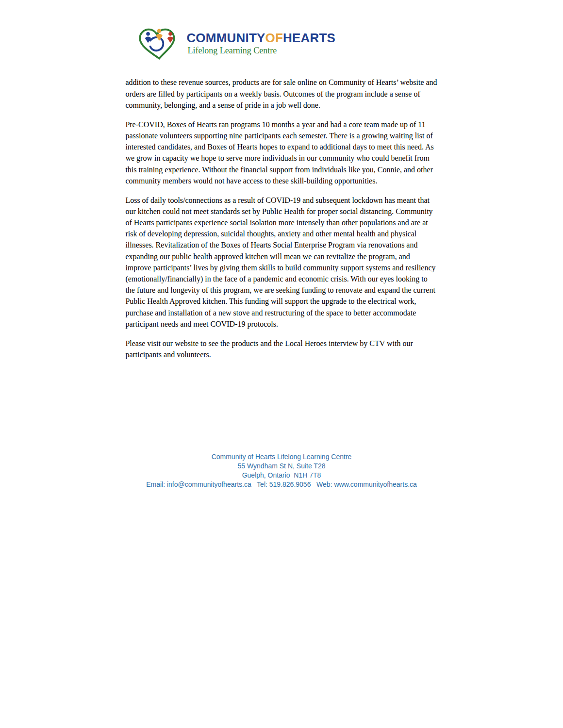COMMUNITY OF HEARTS
Lifelong Learning Centre
addition to these revenue sources, products are for sale online on Community of Hearts’ website and orders are filled by participants on a weekly basis. Outcomes of the program include a sense of community, belonging, and a sense of pride in a job well done.
Pre-COVID, Boxes of Hearts ran programs 10 months a year and had a core team made up of 11 passionate volunteers supporting nine participants each semester. There is a growing waiting list of interested candidates, and Boxes of Hearts hopes to expand to additional days to meet this need. As we grow in capacity we hope to serve more individuals in our community who could benefit from this training experience. Without the financial support from individuals like you, Connie, and other community members would not have access to these skill-building opportunities.
Loss of daily tools/connections as a result of COVID-19 and subsequent lockdown has meant that our kitchen could not meet standards set by Public Health for proper social distancing. Community of Hearts participants experience social isolation more intensely than other populations and are at risk of developing depression, suicidal thoughts, anxiety and other mental health and physical illnesses. Revitalization of the Boxes of Hearts Social Enterprise Program via renovations and expanding our public health approved kitchen will mean we can revitalize the program, and improve participants’ lives by giving them skills to build community support systems and resiliency (emotionally/financially) in the face of a pandemic and economic crisis. With our eyes looking to the future and longevity of this program, we are seeking funding to renovate and expand the current Public Health Approved kitchen. This funding will support the upgrade to the electrical work, purchase and installation of a new stove and restructuring of the space to better accommodate participant needs and meet COVID-19 protocols.
Please visit our website to see the products and the Local Heroes interview by CTV with our participants and volunteers.
Community of Hearts Lifelong Learning Centre
55 Wyndham St N, Suite T28
Guelph, Ontario N1H 7T8
Email: info@communityofhearts.ca Tel: 519.826.9056 Web: www.communityofhearts.ca